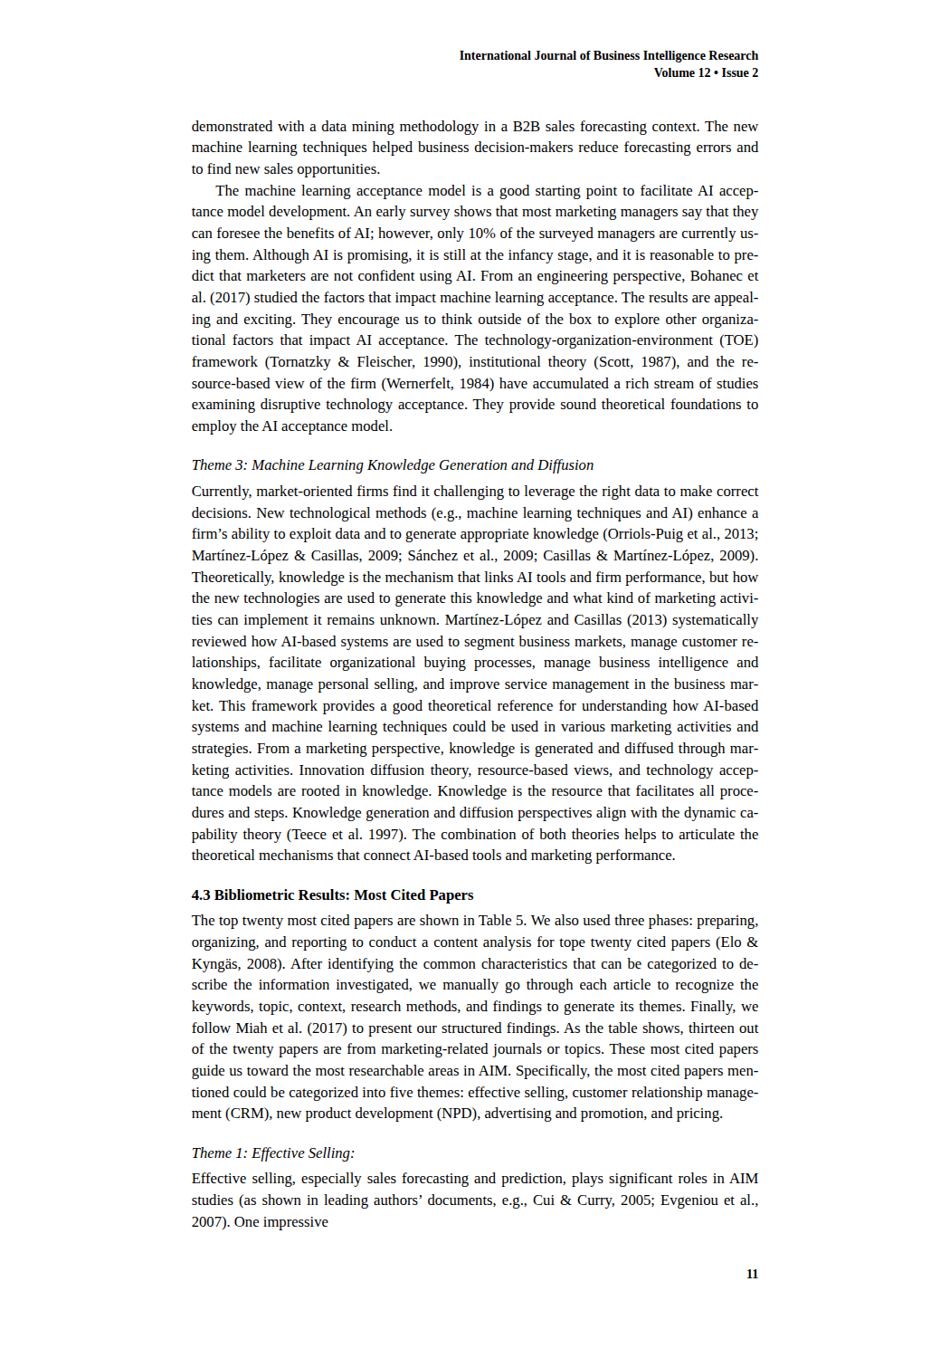International Journal of Business Intelligence Research Volume 12 • Issue 2
demonstrated with a data mining methodology in a B2B sales forecasting context. The new machine learning techniques helped business decision-makers reduce forecasting errors and to find new sales opportunities.
The machine learning acceptance model is a good starting point to facilitate AI acceptance model development. An early survey shows that most marketing managers say that they can foresee the benefits of AI; however, only 10% of the surveyed managers are currently using them. Although AI is promising, it is still at the infancy stage, and it is reasonable to predict that marketers are not confident using AI. From an engineering perspective, Bohanec et al. (2017) studied the factors that impact machine learning acceptance. The results are appealing and exciting. They encourage us to think outside of the box to explore other organizational factors that impact AI acceptance. The technology-organization-environment (TOE) framework (Tornatzky & Fleischer, 1990), institutional theory (Scott, 1987), and the resource-based view of the firm (Wernerfelt, 1984) have accumulated a rich stream of studies examining disruptive technology acceptance. They provide sound theoretical foundations to employ the AI acceptance model.
Theme 3: Machine Learning Knowledge Generation and Diffusion
Currently, market-oriented firms find it challenging to leverage the right data to make correct decisions. New technological methods (e.g., machine learning techniques and AI) enhance a firm’s ability to exploit data and to generate appropriate knowledge (Orriols-Puig et al., 2013; Martínez-López & Casillas, 2009; Sánchez et al., 2009; Casillas & Martínez-López, 2009). Theoretically, knowledge is the mechanism that links AI tools and firm performance, but how the new technologies are used to generate this knowledge and what kind of marketing activities can implement it remains unknown. Martínez-López and Casillas (2013) systematically reviewed how AI-based systems are used to segment business markets, manage customer relationships, facilitate organizational buying processes, manage business intelligence and knowledge, manage personal selling, and improve service management in the business market. This framework provides a good theoretical reference for understanding how AI-based systems and machine learning techniques could be used in various marketing activities and strategies. From a marketing perspective, knowledge is generated and diffused through marketing activities. Innovation diffusion theory, resource-based views, and technology acceptance models are rooted in knowledge. Knowledge is the resource that facilitates all procedures and steps. Knowledge generation and diffusion perspectives align with the dynamic capability theory (Teece et al. 1997). The combination of both theories helps to articulate the theoretical mechanisms that connect AI-based tools and marketing performance.
4.3 Bibliometric Results: Most Cited Papers
The top twenty most cited papers are shown in Table 5. We also used three phases: preparing, organizing, and reporting to conduct a content analysis for tope twenty cited papers (Elo & Kyngäs, 2008). After identifying the common characteristics that can be categorized to describe the information investigated, we manually go through each article to recognize the keywords, topic, context, research methods, and findings to generate its themes. Finally, we follow Miah et al. (2017) to present our structured findings. As the table shows, thirteen out of the twenty papers are from marketing-related journals or topics. These most cited papers guide us toward the most researchable areas in AIM. Specifically, the most cited papers mentioned could be categorized into five themes: effective selling, customer relationship management (CRM), new product development (NPD), advertising and promotion, and pricing.
Theme 1: Effective Selling:
Effective selling, especially sales forecasting and prediction, plays significant roles in AIM studies (as shown in leading authors’ documents, e.g., Cui & Curry, 2005; Evgeniou et al., 2007). One impressive
11